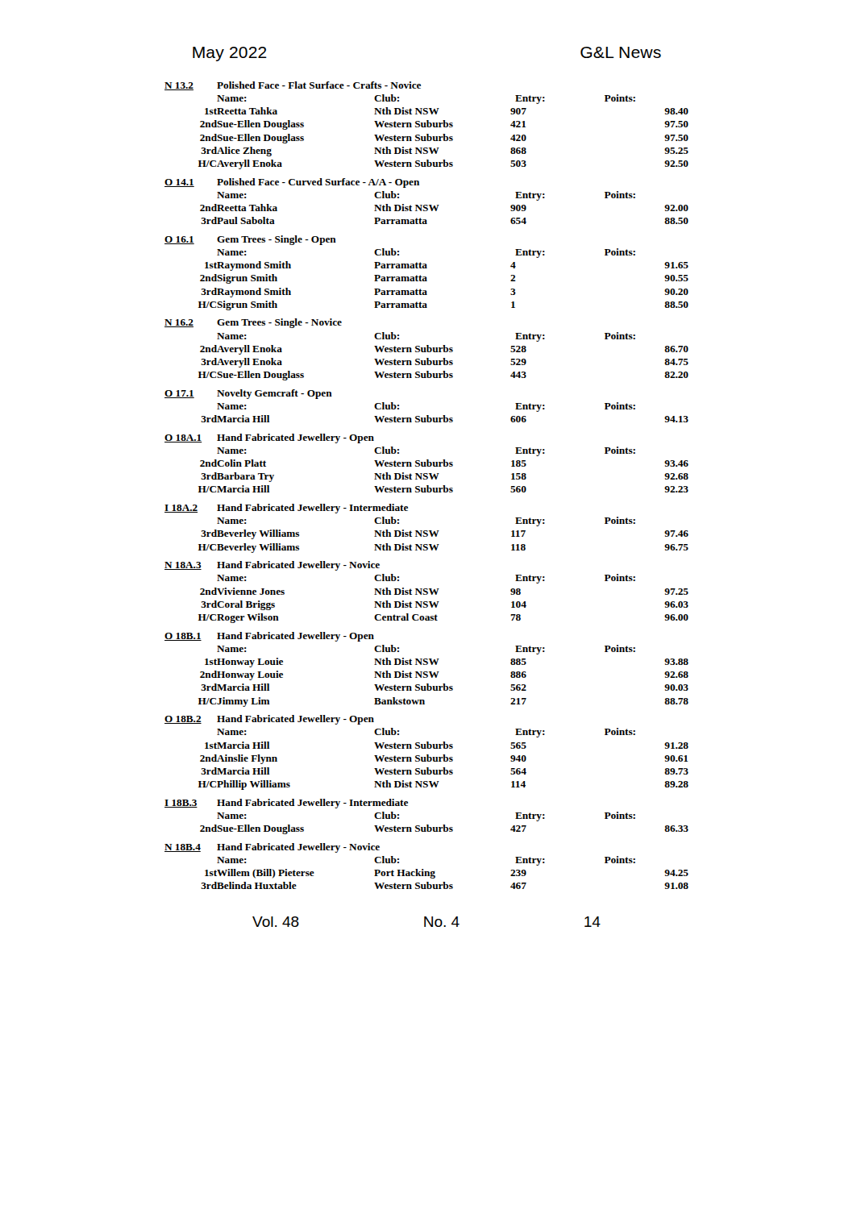May 2022
G&L News
| N 13.2 | Polished Face - Flat Surface - Crafts - Novice |
| | Name: | Club: | Entry: | Points: |
| 1st | Reetta Tahka | Nth Dist NSW | 907 | 98.40 |
| 2nd | Sue-Ellen Douglass | Western Suburbs | 421 | 97.50 |
| 2nd | Sue-Ellen Douglass | Western Suburbs | 420 | 97.50 |
| 3rd | Alice Zheng | Nth Dist NSW | 868 | 95.25 |
| H/C | Averyll Enoka | Western Suburbs | 503 | 92.50 |
| O 14.1 | Polished Face - Curved Surface - A/A - Open |
| | Name: | Club: | Entry: | Points: |
| 2nd | Reetta Tahka | Nth Dist NSW | 909 | 92.00 |
| 3rd | Paul Sabolta | Parramatta | 654 | 88.50 |
| O 16.1 | Gem Trees - Single - Open |
| | Name: | Club: | Entry: | Points: |
| 1st | Raymond Smith | Parramatta | 4 | 91.65 |
| 2nd | Sigrun Smith | Parramatta | 2 | 90.55 |
| 3rd | Raymond Smith | Parramatta | 3 | 90.20 |
| H/C | Sigrun Smith | Parramatta | 1 | 88.50 |
| N 16.2 | Gem Trees - Single - Novice |
| | Name: | Club: | Entry: | Points: |
| 2nd | Averyll Enoka | Western Suburbs | 528 | 86.70 |
| 3rd | Averyll Enoka | Western Suburbs | 529 | 84.75 |
| H/C | Sue-Ellen Douglass | Western Suburbs | 443 | 82.20 |
| O 17.1 | Novelty Gemcraft - Open |
| | Name: | Club: | Entry: | Points: |
| 3rd | Marcia Hill | Western Suburbs | 606 | 94.13 |
| O 18A.1 | Hand Fabricated Jewellery - Open |
| | Name: | Club: | Entry: | Points: |
| 2nd | Colin Platt | Western Suburbs | 185 | 93.46 |
| 3rd | Barbara Try | Nth Dist NSW | 158 | 92.68 |
| H/C | Marcia Hill | Western Suburbs | 560 | 92.23 |
| I 18A.2 | Hand Fabricated Jewellery - Intermediate |
| | Name: | Club: | Entry: | Points: |
| 3rd | Beverley Williams | Nth Dist NSW | 117 | 97.46 |
| H/C | Beverley Williams | Nth Dist NSW | 118 | 96.75 |
| N 18A.3 | Hand Fabricated Jewellery - Novice |
| | Name: | Club: | Entry: | Points: |
| 2nd | Vivienne Jones | Nth Dist NSW | 98 | 97.25 |
| 3rd | Coral Briggs | Nth Dist NSW | 104 | 96.03 |
| H/C | Roger Wilson | Central Coast | 78 | 96.00 |
| O 18B.1 | Hand Fabricated Jewellery - Open |
| | Name: | Club: | Entry: | Points: |
| 1st | Honway Louie | Nth Dist NSW | 885 | 93.88 |
| 2nd | Honway Louie | Nth Dist NSW | 886 | 92.68 |
| 3rd | Marcia Hill | Western Suburbs | 562 | 90.03 |
| H/C | Jimmy Lim | Bankstown | 217 | 88.78 |
| O 18B.2 | Hand Fabricated Jewellery - Open |
| | Name: | Club: | Entry: | Points: |
| 1st | Marcia Hill | Western Suburbs | 565 | 91.28 |
| 2nd | Ainslie Flynn | Western Suburbs | 940 | 90.61 |
| 3rd | Marcia Hill | Western Suburbs | 564 | 89.73 |
| H/C | Phillip Williams | Nth Dist NSW | 114 | 89.28 |
| I 18B.3 | Hand Fabricated Jewellery - Intermediate |
| | Name: | Club: | Entry: | Points: |
| 2nd | Sue-Ellen Douglass | Western Suburbs | 427 | 86.33 |
| N 18B.4 | Hand Fabricated Jewellery - Novice |
| | Name: | Club: | Entry: | Points: |
| 1st | Willem (Bill) Pieterse | Port Hacking | 239 | 94.25 |
| 3rd | Belinda Huxtable | Western Suburbs | 467 | 91.08 |
Vol. 48
No. 4
14